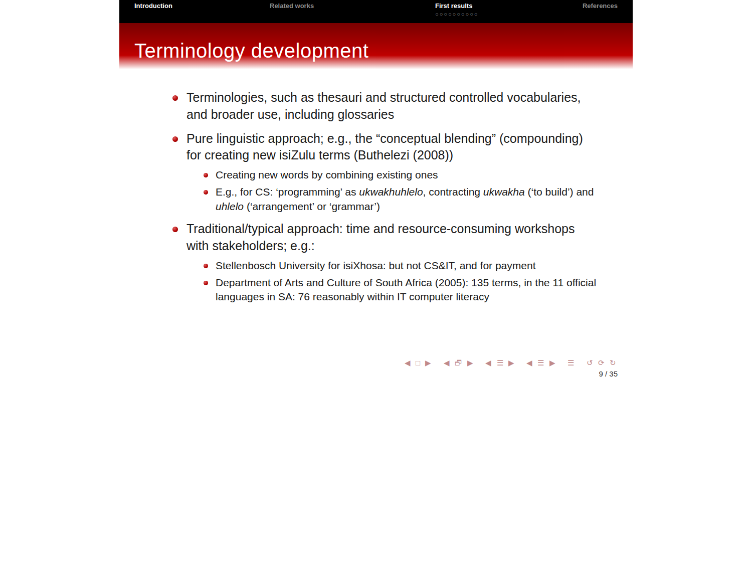Introduction Related works First results References ○○○○○○○○○○
Terminology development
Terminologies, such as thesauri and structured controlled vocabularies, and broader use, including glossaries
Pure linguistic approach; e.g., the “conceptual blending” (compounding) for creating new isiZulu terms (Buthelezi (2008))
Creating new words by combining existing ones
E.g., for CS: ‘programming’ as ukwakhuhlelo, contracting ukwakha (‘to build’) and uhlelo (‘arrangement’ or ‘grammar’)
Traditional/typical approach: time and resource-consuming workshops with stakeholders; e.g.:
Stellenbosch University for isiXhosa: but not CS&IT, and for payment
Department of Arts and Culture of South Africa (2005): 135 terms, in the 11 official languages in SA: 76 reasonably within IT computer literacy
◀ □ ▶ ◀ 🗗 ▶ ◀ ☰ ▶ ◀ ☰ ▶ ☰ ↺ ⟳ ↻
9 / 35